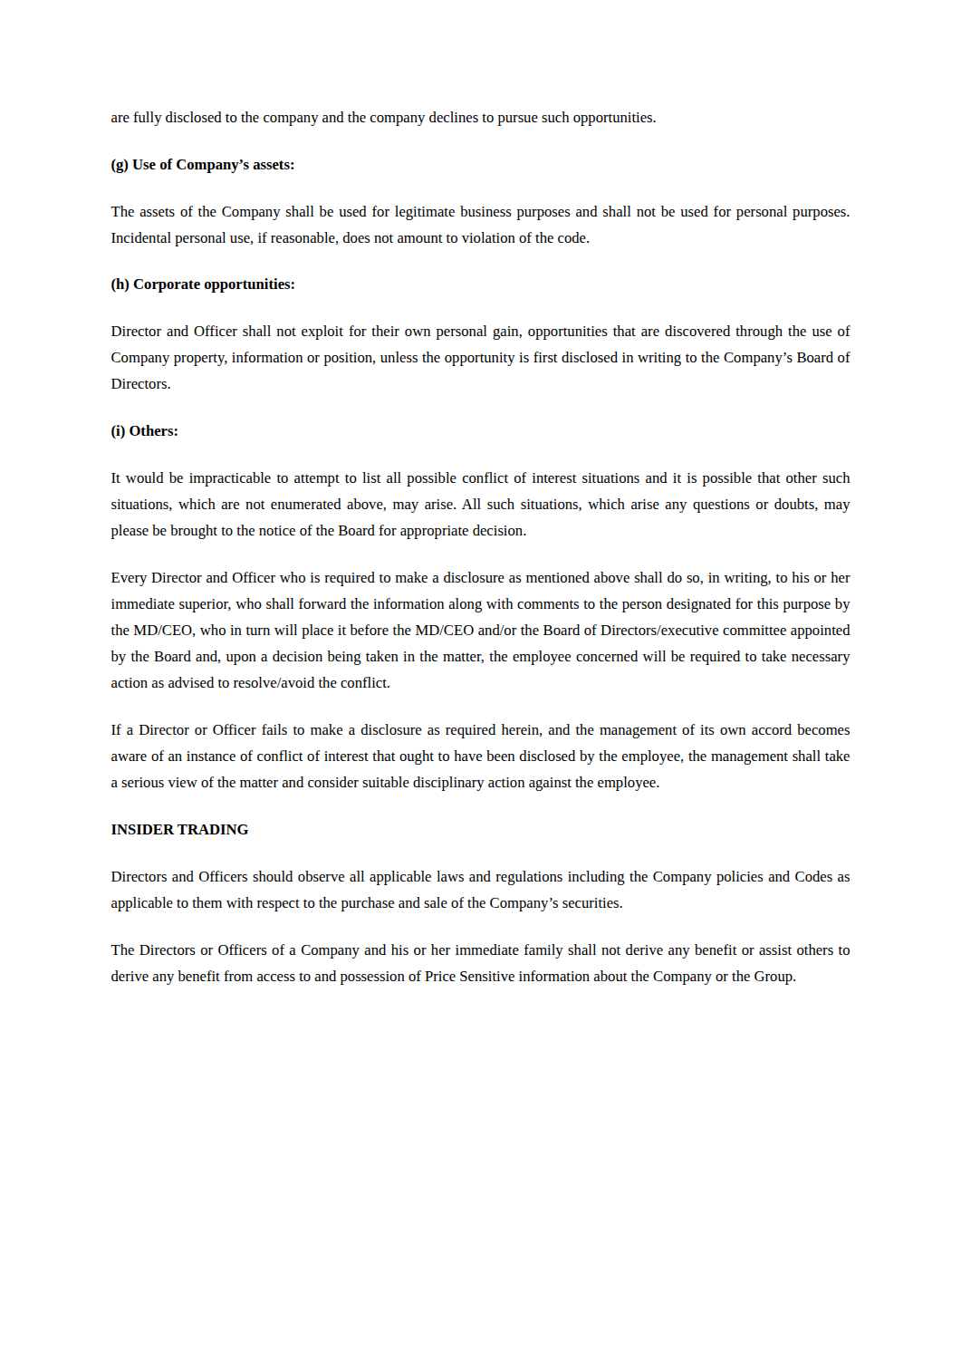are fully disclosed to the company and the company declines to pursue such opportunities.
(g) Use of Company’s assets:
The assets of the Company shall be used for legitimate business purposes and shall not be used for personal purposes. Incidental personal use, if reasonable, does not amount to violation of the code.
(h) Corporate opportunities:
Director and Officer shall not exploit for their own personal gain, opportunities that are discovered through the use of Company property, information or position, unless the opportunity is first disclosed in writing to the Company’s Board of Directors.
(i) Others:
It would be impracticable to attempt to list all possible conflict of interest situations and it is possible that other such situations, which are not enumerated above, may arise. All such situations, which arise any questions or doubts, may please be brought to the notice of the Board for appropriate decision.
Every Director and Officer who is required to make a disclosure as mentioned above shall do so, in writing, to his or her immediate superior, who shall forward the information along with comments to the person designated for this purpose by the MD/CEO, who in turn will place it before the MD/CEO and/or the Board of Directors/executive committee appointed by the Board and, upon a decision being taken in the matter, the employee concerned will be required to take necessary action as advised to resolve/avoid the conflict.
If a Director or Officer fails to make a disclosure as required herein, and the management of its own accord becomes aware of an instance of conflict of interest that ought to have been disclosed by the employee, the management shall take a serious view of the matter and consider suitable disciplinary action against the employee.
INSIDER TRADING
Directors and Officers should observe all applicable laws and regulations including the Company policies and Codes as applicable to them with respect to the purchase and sale of the Company’s securities.
The Directors or Officers of a Company and his or her immediate family shall not derive any benefit or assist others to derive any benefit from access to and possession of Price Sensitive information about the Company or the Group.